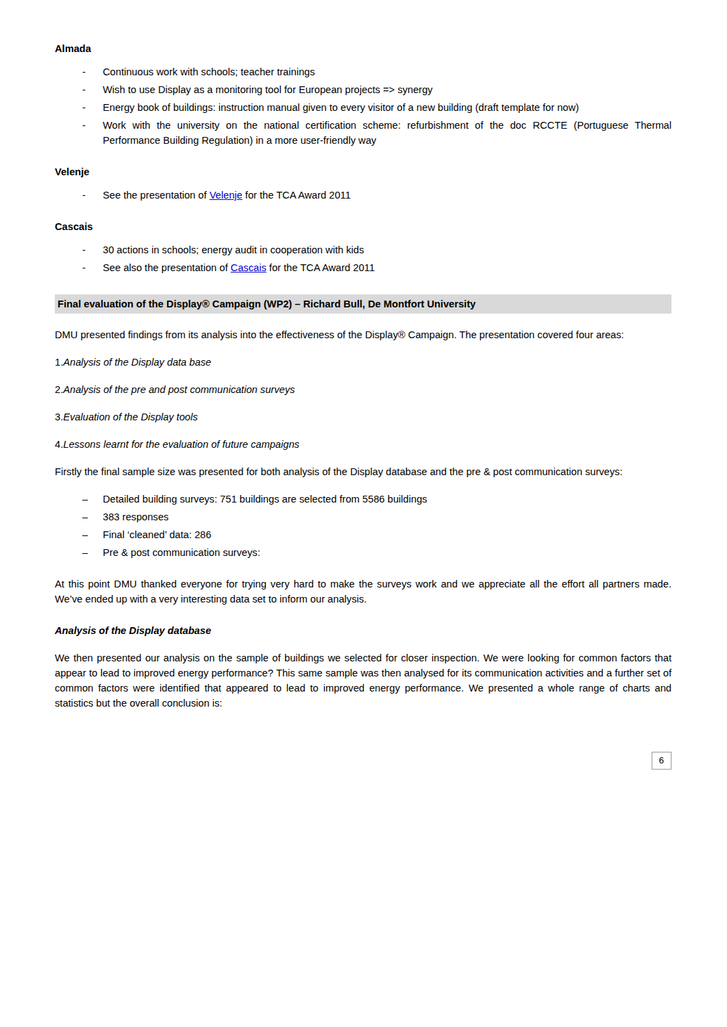Almada
Continuous work with schools; teacher trainings
Wish to use Display as a monitoring tool for European projects => synergy
Energy book of buildings: instruction manual given to every visitor of a new building (draft template for now)
Work with the university on the national certification scheme: refurbishment of the doc RCCTE (Portuguese Thermal Performance Building Regulation) in a more user-friendly way
Velenje
See the presentation of Velenje for the TCA Award 2011
Cascais
30 actions in schools; energy audit in cooperation with kids
See also the presentation of Cascais for the TCA Award 2011
Final evaluation of the Display® Campaign (WP2) – Richard Bull, De Montfort University
DMU presented findings from its analysis into the effectiveness of the Display® Campaign. The presentation covered four areas:
1.Analysis of the Display data base
2.Analysis of the pre and post communication surveys
3.Evaluation of the Display tools
4.Lessons learnt for the evaluation of future campaigns
Firstly the final sample size was presented for both analysis of the Display database and the pre & post communication surveys:
Detailed building surveys: 751 buildings are selected from 5586 buildings
383 responses
Final ‘cleaned’ data: 286
Pre & post communication surveys:
At this point DMU thanked everyone for trying very hard to make the surveys work and we appreciate all the effort all partners made. We’ve ended up with a very interesting data set to inform our analysis.
Analysis of the Display database
We then presented our analysis on the sample of buildings we selected for closer inspection. We were looking for common factors that appear to lead to improved energy performance? This same sample was then analysed for its communication activities and a further set of common factors were identified that appeared to lead to improved energy performance. We presented a whole range of charts and statistics but the overall conclusion is:
6